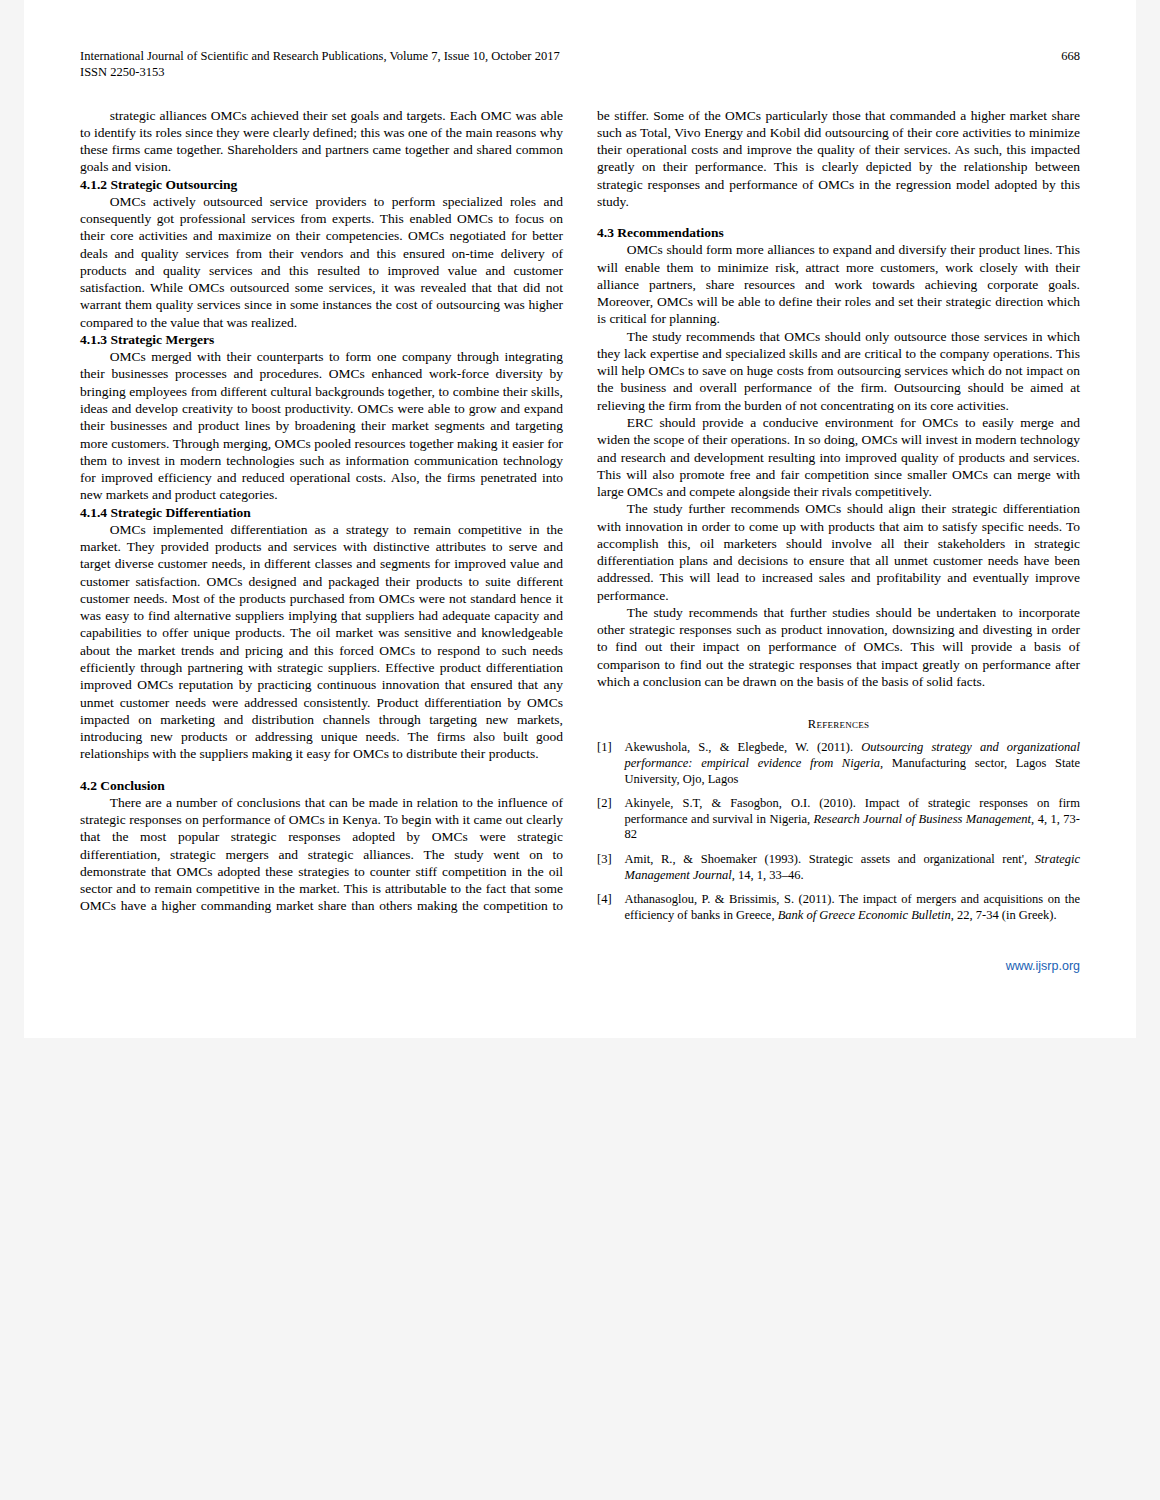International Journal of Scientific and Research Publications, Volume 7, Issue 10, October 2017
ISSN 2250-3153 668
strategic alliances OMCs achieved their set goals and targets. Each OMC was able to identify its roles since they were clearly defined; this was one of the main reasons why these firms came together. Shareholders and partners came together and shared common goals and vision.
4.1.2 Strategic Outsourcing
OMCs actively outsourced service providers to perform specialized roles and consequently got professional services from experts. This enabled OMCs to focus on their core activities and maximize on their competencies. OMCs negotiated for better deals and quality services from their vendors and this ensured on-time delivery of products and quality services and this resulted to improved value and customer satisfaction. While OMCs outsourced some services, it was revealed that that did not warrant them quality services since in some instances the cost of outsourcing was higher compared to the value that was realized.
4.1.3 Strategic Mergers
OMCs merged with their counterparts to form one company through integrating their businesses processes and procedures. OMCs enhanced work-force diversity by bringing employees from different cultural backgrounds together, to combine their skills, ideas and develop creativity to boost productivity. OMCs were able to grow and expand their businesses and product lines by broadening their market segments and targeting more customers. Through merging, OMCs pooled resources together making it easier for them to invest in modern technologies such as information communication technology for improved efficiency and reduced operational costs. Also, the firms penetrated into new markets and product categories.
4.1.4 Strategic Differentiation
OMCs implemented differentiation as a strategy to remain competitive in the market. They provided products and services with distinctive attributes to serve and target diverse customer needs, in different classes and segments for improved value and customer satisfaction. OMCs designed and packaged their products to suite different customer needs. Most of the products purchased from OMCs were not standard hence it was easy to find alternative suppliers implying that suppliers had adequate capacity and capabilities to offer unique products. The oil market was sensitive and knowledgeable about the market trends and pricing and this forced OMCs to respond to such needs efficiently through partnering with strategic suppliers. Effective product differentiation improved OMCs reputation by practicing continuous innovation that ensured that any unmet customer needs were addressed consistently. Product differentiation by OMCs impacted on marketing and distribution channels through targeting new markets, introducing new products or addressing unique needs. The firms also built good relationships with the suppliers making it easy for OMCs to distribute their products.
4.2 Conclusion
There are a number of conclusions that can be made in relation to the influence of strategic responses on performance of OMCs in Kenya. To begin with it came out clearly that the most popular strategic responses adopted by OMCs were strategic differentiation, strategic mergers and strategic alliances. The study went on to demonstrate that OMCs adopted these strategies to counter stiff competition in the oil sector and to remain competitive in the market. This is attributable to the fact that some OMCs have a higher commanding market share than others making the competition to be stiffer. Some of the OMCs particularly those that commanded a higher market share such as Total, Vivo Energy and Kobil did outsourcing of their core activities to minimize their operational costs and improve the quality of their services. As such, this impacted greatly on their performance. This is clearly depicted by the relationship between strategic responses and performance of OMCs in the regression model adopted by this study.
4.3 Recommendations
OMCs should form more alliances to expand and diversify their product lines. This will enable them to minimize risk, attract more customers, work closely with their alliance partners, share resources and work towards achieving corporate goals. Moreover, OMCs will be able to define their roles and set their strategic direction which is critical for planning.
The study recommends that OMCs should only outsource those services in which they lack expertise and specialized skills and are critical to the company operations. This will help OMCs to save on huge costs from outsourcing services which do not impact on the business and overall performance of the firm. Outsourcing should be aimed at relieving the firm from the burden of not concentrating on its core activities.
ERC should provide a conducive environment for OMCs to easily merge and widen the scope of their operations. In so doing, OMCs will invest in modern technology and research and development resulting into improved quality of products and services. This will also promote free and fair competition since smaller OMCs can merge with large OMCs and compete alongside their rivals competitively.
The study further recommends OMCs should align their strategic differentiation with innovation in order to come up with products that aim to satisfy specific needs. To accomplish this, oil marketers should involve all their stakeholders in strategic differentiation plans and decisions to ensure that all unmet customer needs have been addressed. This will lead to increased sales and profitability and eventually improve performance.
The study recommends that further studies should be undertaken to incorporate other strategic responses such as product innovation, downsizing and divesting in order to find out their impact on performance of OMCs. This will provide a basis of comparison to find out the strategic responses that impact greatly on performance after which a conclusion can be drawn on the basis of the basis of solid facts.
References
[1] Akewushola, S., & Elegbede, W. (2011). Outsourcing strategy and organizational performance: empirical evidence from Nigeria, Manufacturing sector, Lagos State University, Ojo, Lagos
[2] Akinyele, S.T, & Fasogbon, O.I. (2010). Impact of strategic responses on firm performance and survival in Nigeria, Research Journal of Business Management, 4, 1, 73-82
[3] Amit, R., & Shoemaker (1993). Strategic assets and organizational rent', Strategic Management Journal, 14, 1, 33–46.
[4] Athanasoglou, P. & Brissimis, S. (2011). The impact of mergers and acquisitions on the efficiency of banks in Greece, Bank of Greece Economic Bulletin, 22, 7-34 (in Greek).
www.ijsrp.org